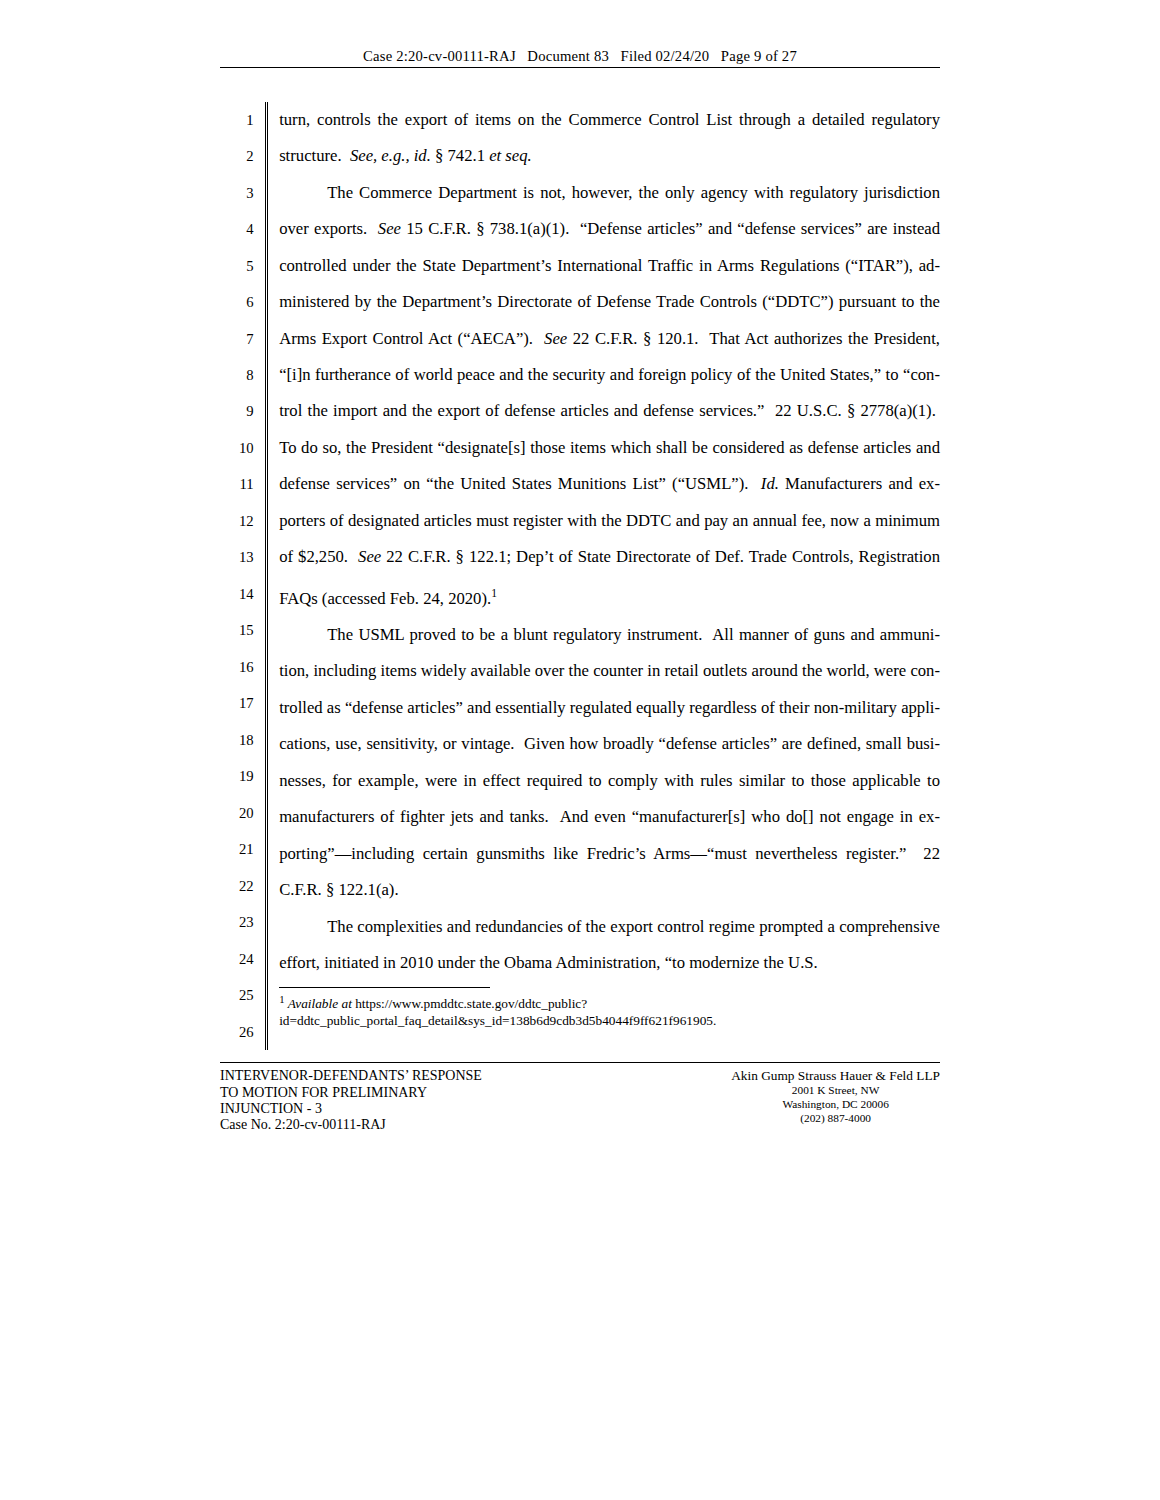Case 2:20-cv-00111-RAJ Document 83 Filed 02/24/20 Page 9 of 27
1
2
3
4
5
6
7
8
9
10
11
12
13
14
15
16
17
18
19
20
21
22
23
24
25
26
turn, controls the export of items on the Commerce Control List through a detailed regulatory structure. See, e.g., id. § 742.1 et seq.
The Commerce Department is not, however, the only agency with regulatory jurisdiction over exports. See 15 C.F.R. § 738.1(a)(1). “Defense articles” and “defense services” are instead controlled under the State Department’s International Traffic in Arms Regulations (“ITAR”), administered by the Department’s Directorate of Defense Trade Controls (“DDTC”) pursuant to the Arms Export Control Act (“AECA”). See 22 C.F.R. § 120.1. That Act authorizes the President, “[i]n furtherance of world peace and the security and foreign policy of the United States,” to “control the import and the export of defense articles and defense services.” 22 U.S.C. § 2778(a)(1). To do so, the President “designate[s] those items which shall be considered as defense articles and defense services” on “the United States Munitions List” (“USML”). Id. Manufacturers and exporters of designated articles must register with the DDTC and pay an annual fee, now a minimum of $2,250. See 22 C.F.R. § 122.1; Dep’t of State Directorate of Def. Trade Controls, Registration FAQs (accessed Feb. 24, 2020).1
The USML proved to be a blunt regulatory instrument. All manner of guns and ammunition, including items widely available over the counter in retail outlets around the world, were controlled as “defense articles” and essentially regulated equally regardless of their non-military applications, use, sensitivity, or vintage. Given how broadly “defense articles” are defined, small businesses, for example, were in effect required to comply with rules similar to those applicable to manufacturers of fighter jets and tanks. And even “manufacturer[s] who do[] not engage in exporting”—including certain gunsmiths like Fredric’s Arms—“must nevertheless register.” 22 C.F.R. § 122.1(a).
The complexities and redundancies of the export control regime prompted a comprehensive effort, initiated in 2010 under the Obama Administration, “to modernize the U.S.
1 Available at https://www.pmddtc.state.gov/ddtc_public?id=ddtc_public_portal_faq_detail&sys_id=138b6d9cdb3d5b4044f9ff621f961905.
INTERVENOR-DEFENDANTS’ RESPONSE
TO MOTION FOR PRELIMINARY
INJUNCTION - 3
Case No. 2:20-cv-00111-RAJ
Akin Gump Strauss Hauer & Feld LLP
2001 K Street, NW
Washington, DC 20006
(202) 887-4000